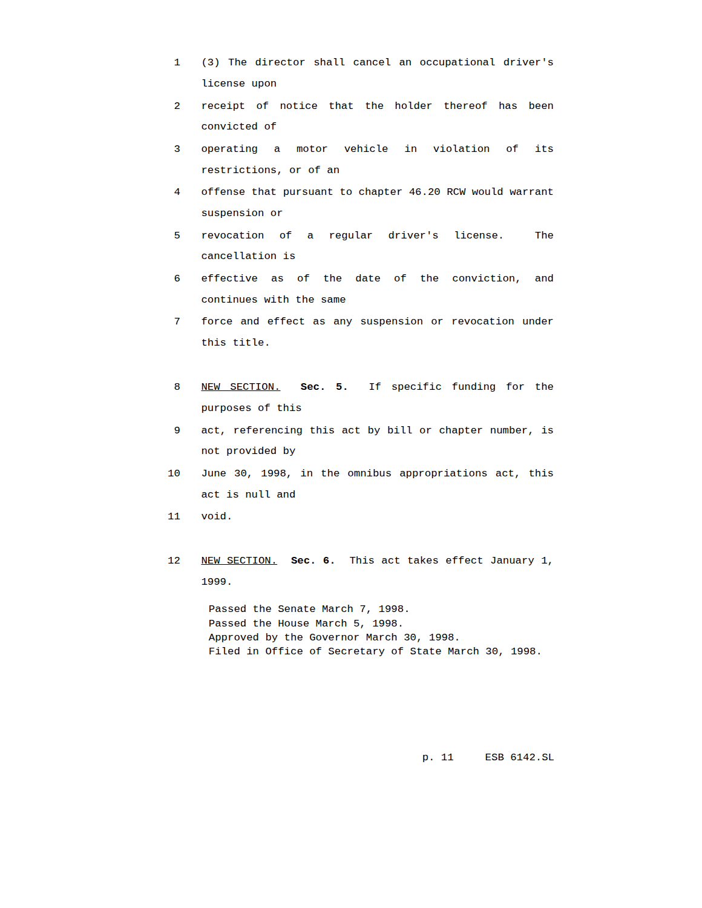| 1 | (3) The director shall cancel an occupational driver's license upon |
| 2 | receipt of notice that the holder thereof has been convicted of |
| 3 | operating a motor vehicle in violation of its restrictions, or of an |
| 4 | offense that pursuant to chapter 46.20 RCW would warrant suspension or |
| 5 | revocation of a regular driver's license. The cancellation is |
| 6 | effective as of the date of the conviction, and continues with the same |
| 7 | force and effect as any suspension or revocation under this title. |
| 8 | NEW SECTION. Sec. 5. If specific funding for the purposes of this |
| 9 | act, referencing this act by bill or chapter number, is not provided by |
| 10 | June 30, 1998, in the omnibus appropriations act, this act is null and |
| 11 | void. |
| 12 | NEW SECTION. Sec. 6. This act takes effect January 1, 1999. |
Passed the Senate March 7, 1998.
Passed the House March 5, 1998.
Approved by the Governor March 30, 1998.
Filed in Office of Secretary of State March 30, 1998.
p. 11 ESB 6142.SL